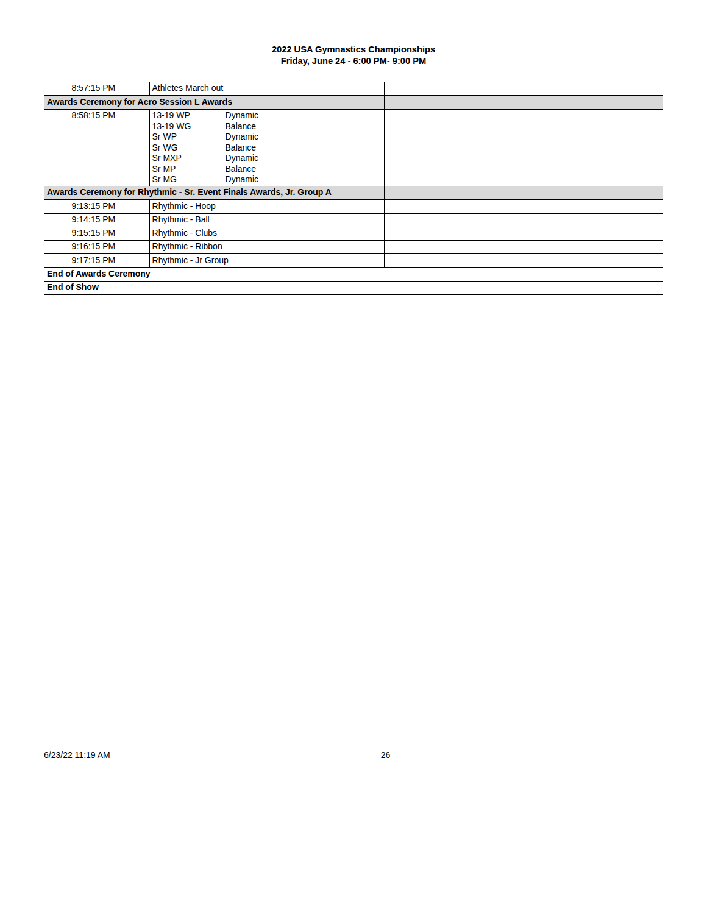2022 USA Gymnastics Championships
Friday, June 24 - 6:00 PM- 9:00 PM
| | 8:57:15 PM | | Athletes March out | | | | |
| Awards Ceremony for Acro Session L Awards | | | | |
| | 8:58:15 PM | | 13-19 WP Dynamic 13-19 WG Balance Sr WP Dynamic Sr WG Balance Sr MXP Dynamic Sr MP Balance Sr MG Dynamic | | | | |
| Awards Ceremony for Rhythmic - Sr. Event Finals Awards, Jr. Group A | | | |
| | 9:13:15 PM | | Rhythmic - Hoop | | | | |
| | 9:14:15 PM | | Rhythmic - Ball | | | | |
| | 9:15:15 PM | | Rhythmic - Clubs | | | | |
| | 9:16:15 PM | | Rhythmic - Ribbon | | | | |
| | 9:17:15 PM | | Rhythmic - Jr Group | | | | |
| End of Awards Ceremony | |
| End of Show |
6/23/22 11:19 AM 26